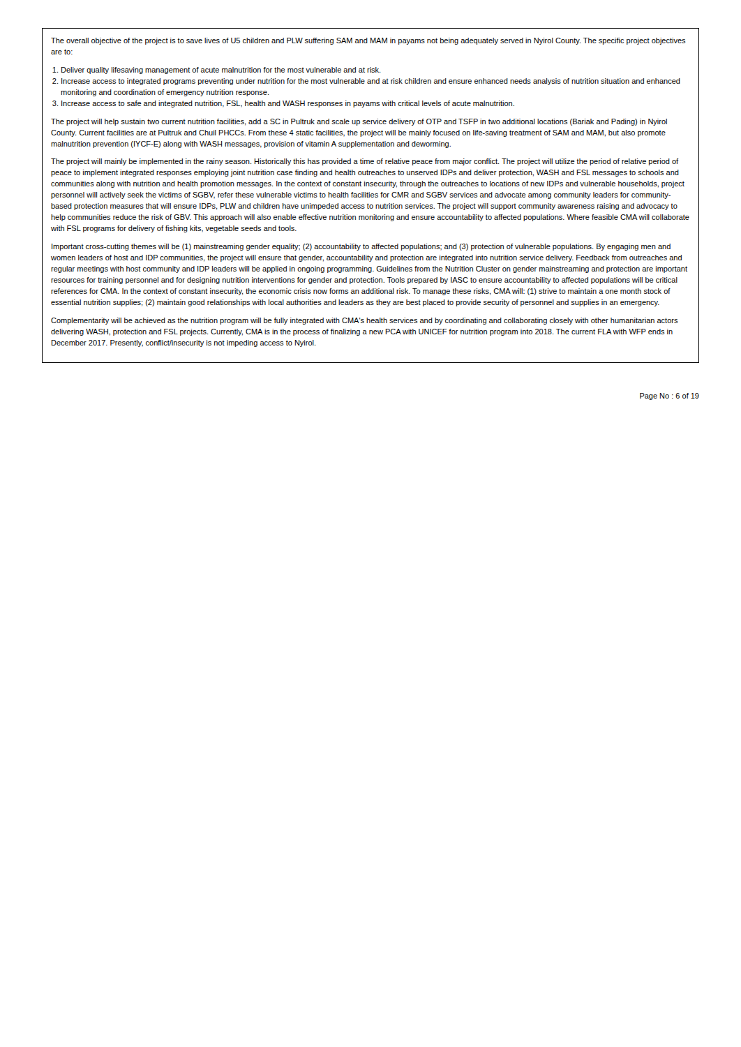The overall objective of the project is to save lives of U5 children and PLW suffering SAM and MAM in payams not being adequately served in Nyirol County. The specific project objectives are to:
Deliver quality lifesaving management of acute malnutrition for the most vulnerable and at risk.
Increase access to integrated programs preventing under nutrition for the most vulnerable and at risk children and ensure enhanced needs analysis of nutrition situation and enhanced monitoring and coordination of emergency nutrition response.
Increase access to safe and integrated nutrition, FSL, health and WASH responses in payams with critical levels of acute malnutrition.
The project will help sustain two current nutrition facilities, add a SC in Pultruk and scale up service delivery of OTP and TSFP in two additional locations (Bariak and Pading) in Nyirol County. Current facilities are at Pultruk and Chuil PHCCs. From these 4 static facilities, the project will be mainly focused on life-saving treatment of SAM and MAM, but also promote malnutrition prevention (IYCF-E) along with WASH messages, provision of vitamin A supplementation and deworming.
The project will mainly be implemented in the rainy season. Historically this has provided a time of relative peace from major conflict. The project will utilize the period of relative period of peace to implement integrated responses employing joint nutrition case finding and health outreaches to unserved IDPs and deliver protection, WASH and FSL messages to schools and communities along with nutrition and health promotion messages. In the context of constant insecurity, through the outreaches to locations of new IDPs and vulnerable households, project personnel will actively seek the victims of SGBV, refer these vulnerable victims to health facilities for CMR and SGBV services and advocate among community leaders for community-based protection measures that will ensure IDPs, PLW and children have unimpeded access to nutrition services. The project will support community awareness raising and advocacy to help communities reduce the risk of GBV. This approach will also enable effective nutrition monitoring and ensure accountability to affected populations. Where feasible CMA will collaborate with FSL programs for delivery of fishing kits, vegetable seeds and tools.
Important cross-cutting themes will be (1) mainstreaming gender equality; (2) accountability to affected populations; and (3) protection of vulnerable populations. By engaging men and women leaders of host and IDP communities, the project will ensure that gender, accountability and protection are integrated into nutrition service delivery. Feedback from outreaches and regular meetings with host community and IDP leaders will be applied in ongoing programming. Guidelines from the Nutrition Cluster on gender mainstreaming and protection are important resources for training personnel and for designing nutrition interventions for gender and protection. Tools prepared by IASC to ensure accountability to affected populations will be critical references for CMA. In the context of constant insecurity, the economic crisis now forms an additional risk. To manage these risks, CMA will: (1) strive to maintain a one month stock of essential nutrition supplies; (2) maintain good relationships with local authorities and leaders as they are best placed to provide security of personnel and supplies in an emergency.
Complementarity will be achieved as the nutrition program will be fully integrated with CMA's health services and by coordinating and collaborating closely with other humanitarian actors delivering WASH, protection and FSL projects. Currently, CMA is in the process of finalizing a new PCA with UNICEF for nutrition program into 2018. The current FLA with WFP ends in December 2017. Presently, conflict/insecurity is not impeding access to Nyirol.
Page No : 6 of 19